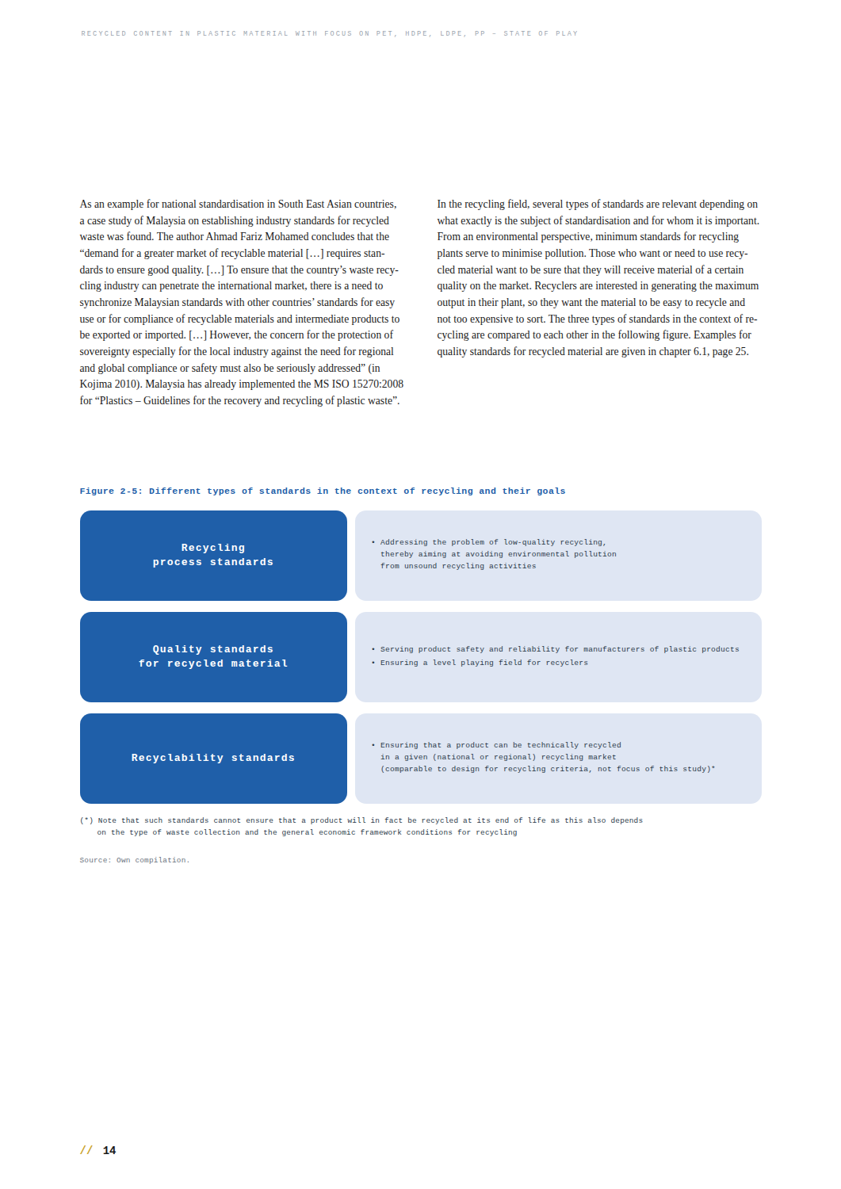RECYCLED CONTENT IN PLASTIC MATERIAL WITH FOCUS ON PET, HDPE, LDPE, PP – STATE OF PLAY
As an example for national standardisation in South East Asian countries, a case study of Malaysia on establishing industry standards for recycled waste was found. The author Ahmad Fariz Mohamed concludes that the “demand for a greater market of recyclable material […] requires standards to ensure good quality. […] To ensure that the country’s waste recycling industry can penetrate the international market, there is a need to synchronize Malaysian standards with other countries’ standards for easy use or for compliance of recyclable materials and intermediate products to be exported or imported. […] However, the concern for the protection of sovereignty especially for the local industry against the need for regional and global compliance or safety must also be seriously addressed” (in Kojima 2010). Malaysia has already implemented the MS ISO 15270:2008 for “Plastics – Guidelines for the recovery and recycling of plastic waste”.
In the recycling field, several types of standards are relevant depending on what exactly is the subject of standardisation and for whom it is important. From an environmental perspective, minimum standards for recycling plants serve to minimise pollution. Those who want or need to use recycled material want to be sure that they will receive material of a certain quality on the market. Recyclers are interested in generating the maximum output in their plant, so they want the material to be easy to recycle and not too expensive to sort. The three types of standards in the context of recycling are compared to each other in the following figure. Examples for quality standards for recycled material are given in chapter 6.1, page 25.
Figure 2-5: Different types of standards in the context of recycling and their goals
Recycling
process standards
Addressing the problem of low-quality recycling,thereby aiming at avoiding environmental pollution from unsound recycling activities
Quality standards
for recycled material
Serving product safety and reliability for manufacturers of plastic products
Ensuring a level playing field for recyclers
Recyclability standards
Ensuring that a product can be technically recycledin a given (national or regional) recycling market(comparable to design for recycling criteria, not focus of this study)*
(*) Note that such standards cannot ensure that a product will in fact be recycled at its end of life as this also depends on the type of waste collection and the general economic framework conditions for recycling
Source: Own compilation.
// 14